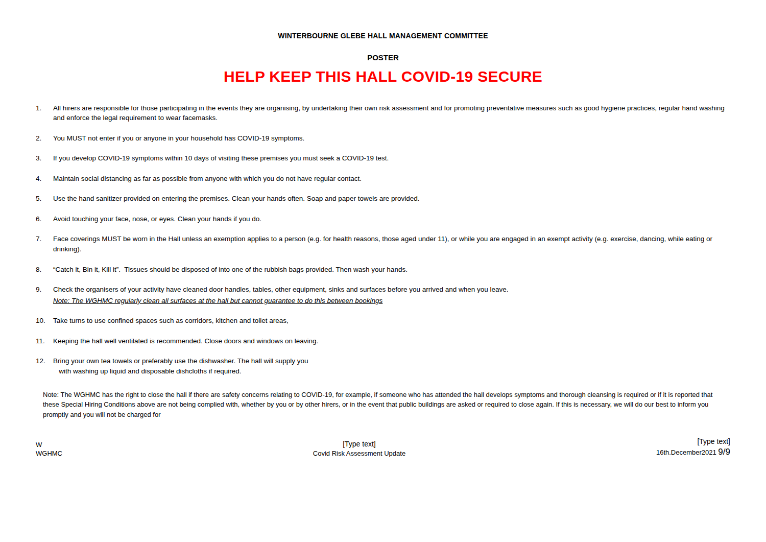WINTERBOURNE GLEBE HALL MANAGEMENT COMMITTEE
POSTER
HELP KEEP THIS HALL COVID-19 SECURE
All hirers are responsible for those participating in the events they are organising, by undertaking their own risk assessment and for promoting preventative measures such as good hygiene practices, regular hand washing and enforce the legal requirement to wear facemasks.
You MUST not enter if you or anyone in your household has COVID-19 symptoms.
If you develop COVID-19 symptoms within 10 days of visiting these premises you must seek a COVID-19 test.
Maintain social distancing as far as possible from anyone with which you do not have regular contact.
Use the hand sanitizer provided on entering the premises. Clean your hands often. Soap and paper towels are provided.
Avoid touching your face, nose, or eyes. Clean your hands if you do.
Face coverings MUST be worn in the Hall unless an exemption applies to a person (e.g. for health reasons, those aged under 11), or while you are engaged in an exempt activity (e.g. exercise, dancing, while eating or drinking).
“Catch it, Bin it, Kill it”. Tissues should be disposed of into one of the rubbish bags provided. Then wash your hands.
Check the organisers of your activity have cleaned door handles, tables, other equipment, sinks and surfaces before you arrived and when you leave. Note: The WGHMC regularly clean all surfaces at the hall but cannot guarantee to do this between bookings
Take turns to use confined spaces such as corridors, kitchen and toilet areas,
Keeping the hall well ventilated is recommended. Close doors and windows on leaving.
Bring your own tea towels or preferably use the dishwasher. The hall will supply you
with washing up liquid and disposable dishcloths if required.
Note: The WGHMC has the right to close the hall if there are safety concerns relating to COVID-19, for example, if someone who has attended the hall develops symptoms and thorough cleansing is required or if it is reported that these Special Hiring Conditions above are not being complied with, whether by you or by other hirers, or in the event that public buildings are asked or required to close again. If this is necessary, we will do our best to inform you promptly and you will not be charged for
W
WGHMC
[Type text]
Covid Risk Assessment Update
[Type text]
16th.December2021 9/9